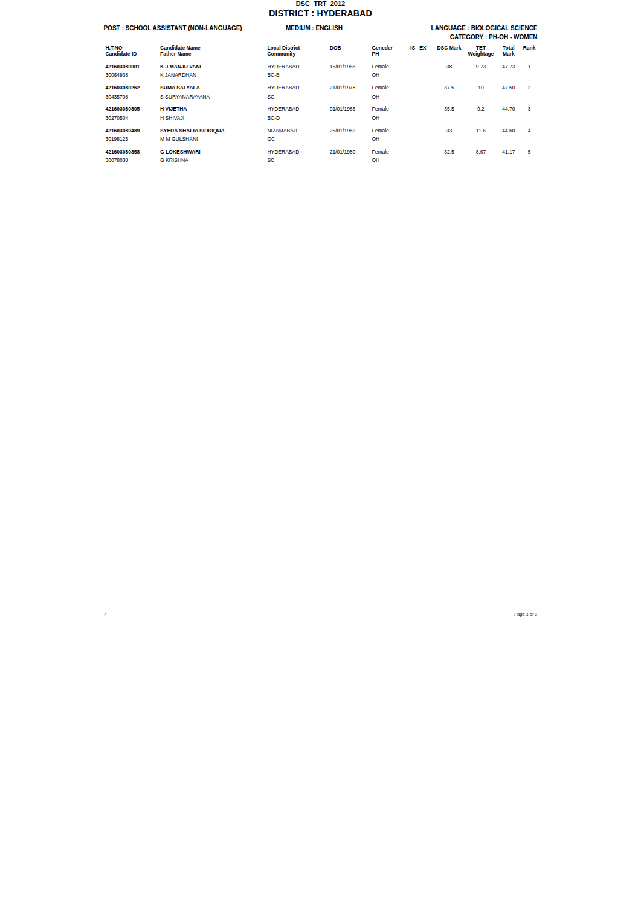DSC_TRT_2012
DISTRICT : HYDERABAD
POST : SCHOOL ASSISTANT (NON-LANGUAGE)
MEDIUM : ENGLISH
LANGUAGE : BIOLOGICAL SCIENCE
CATEGORY : PH-OH - WOMEN
| H.T.NO Candidate ID | Candidate Name Father Name | Local District Community | DOB | Geneder PH | IS _EX | DSC Mark | TET Weightage | Total Mark | Rank |
| --- | --- | --- | --- | --- | --- | --- | --- | --- | --- |
| 421603080001 | K J MANJU VANI | HYDERABAD | 15/01/1966 | Female | - | 38 | 9.73 | 47.73 | 1 |
| 30064938 | K JANARDHAN | BC-B | | OH | | | | | |
| 421603080262 | SUMA SATYALA | HYDERABAD | 21/01/1978 | Female | - | 37.5 | 10 | 47.50 | 2 |
| 30435708 | S SURYANARAYANA | SC | | OH | | | | | |
| 421603080805 | H VIJETHA | HYDERABAD | 01/01/1986 | Female | - | 35.5 | 9.2 | 44.70 | 3 |
| 30270504 | H SHIVAJI | BC-D | | OH | | | | | |
| 421603080489 | SYEDA SHAFIA SIDDIQUA | NIZAMABAD | 25/01/1982 | Female | - | 33 | 11.6 | 44.60 | 4 |
| 30198125 | M M GULSHANI | OC | | OH | | | | | |
| 421603080358 | G LOKESHWARI | HYDERABAD | 21/01/1980 | Female | - | 32.5 | 8.67 | 41.17 | 5 |
| 30078038 | G KRISHNA | SC | | OH | | | | | |
7
Page 1 of 1